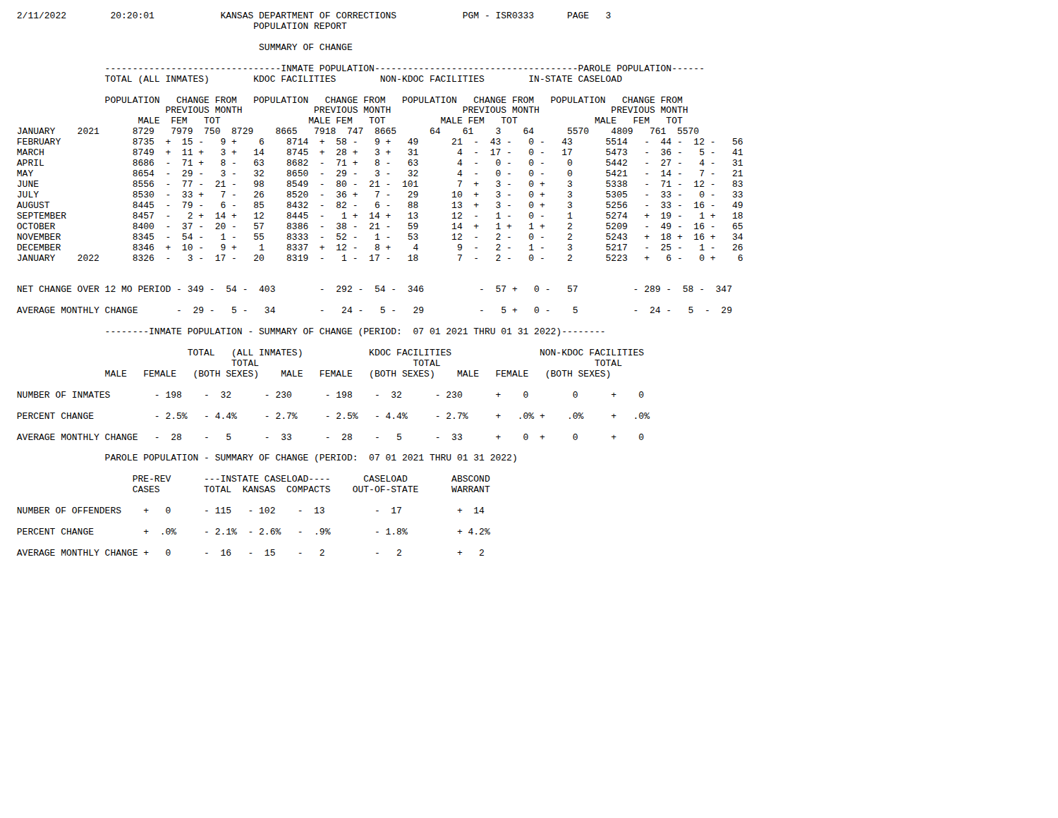Kansas Department of Corrections — Population Report — Summary of Change
 2/11/2022        20:20:01            KANSAS DEPARTMENT OF CORRECTIONS            PGM - ISR0333      PAGE   3
                                            POPULATION REPORT

                                             SUMMARY OF CHANGE

                 --------------------------------INMATE POPULATION-------------------------------------PAROLE POPULATION------
                 TOTAL (ALL INMATES)        KDOC FACILITIES        NON-KDOC FACILITIES        IN-STATE CASELOAD

                 POPULATION   CHANGE FROM   POPULATION   CHANGE FROM   POPULATION   CHANGE FROM   POPULATION   CHANGE FROM
                            PREVIOUS MONTH             PREVIOUS MONTH             PREVIOUS MONTH             PREVIOUS MONTH
                       MALE  FEM   TOT                MALE FEM   TOT          MALE FEM   TOT              MALE   FEM   TOT
 JANUARY    2021      8729   7979  750  8729    8665   7918  747  8665      64    61    3    64      5570    4809   761  5570
 FEBRUARY             8735  +  15 -   9 +    6    8714  +  58 -   9 +   49      21  -  43 -   0 -   43      5514   -  44 -  12 -   56
 MARCH                8749  +  11 +   3 +   14    8745  +  28 +   3 +   31       4  -  17 -   0 -   17      5473   -  36 -   5 -   41
 APRIL                8686  -  71 +   8 -   63    8682  -  71 +   8 -   63       4  -   0 -   0 -    0      5442   -  27 -   4 -   31
 MAY                  8654  -  29 -   3 -   32    8650  -  29 -   3 -   32       4  -   0 -   0 -    0      5421   -  14 -   7 -   21
 JUNE                 8556  -  77 -  21 -   98    8549  -  80 -  21 -  101       7  +   3 -   0 +    3      5338   -  71 -  12 -   83
 JULY                 8530  -  33 +   7 -   26    8520  -  36 +   7 -   29      10  +   3 -   0 +    3      5305   -  33 -   0 -   33
 AUGUST               8445  -  79 -   6 -   85    8432  -  82 -   6 -   88      13  +   3 -   0 +    3      5256   -  33 -  16 -   49
 SEPTEMBER            8457  -   2 +  14 +   12    8445  -   1 +  14 +   13      12  -   1 -   0 -    1      5274   +  19 -   1 +   18
 OCTOBER              8400  -  37 -  20 -   57    8386  -  38 -  21 -   59      14  +   1 +   1 +    2      5209   -  49 -  16 -   65
 NOVEMBER             8345  -  54 -   1 -   55    8333  -  52 -   1 -   53      12  -   2 -   0 -    2      5243   +  18 +  16 +   34
 DECEMBER             8346  +  10 -   9 +    1    8337  +  12 -   8 +    4       9  -   2 -   1 -    3      5217   -  25 -   1 -   26
 JANUARY    2022      8326  -   3 -  17 -   20    8319  -   1 -  17 -   18       7  -   2 -   0 -    2      5223   +   6 -   0 +    6


 NET CHANGE OVER 12 MO PERIOD - 349 -  54 -  403        -  292 -  54 -  346          -  57 +   0 -   57          - 289 -  58 -  347

 AVERAGE MONTHLY CHANGE       -  29 -   5 -   34        -   24 -   5 -   29          -   5 +   0 -    5          -  24 -   5  -  29

                 --------INMATE POPULATION - SUMMARY OF CHANGE (PERIOD:  07 01 2021 THRU 01 31 2022)--------

                                TOTAL   (ALL INMATES)            KDOC FACILITIES                NON-KDOC FACILITIES
                                        TOTAL                            TOTAL                            TOTAL
                 MALE   FEMALE   (BOTH SEXES)    MALE   FEMALE   (BOTH SEXES)    MALE   FEMALE   (BOTH SEXES)

 NUMBER OF INMATES        - 198    -  32      - 230      - 198    -  32      - 230      +    0        0      +    0

 PERCENT CHANGE           - 2.5%   - 4.4%     - 2.7%     - 2.5%   - 4.4%     - 2.7%     +   .0% +    .0%     +   .0%

 AVERAGE MONTHLY CHANGE   -  28    -   5      -  33      -  28    -   5      -  33      +    0  +     0      +    0

                 PAROLE POPULATION - SUMMARY OF CHANGE (PERIOD:  07 01 2021 THRU 01 31 2022)

                      PRE-REV      ---INSTATE CASELOAD----      CASELOAD        ABSCOND
                      CASES        TOTAL  KANSAS  COMPACTS    OUT-OF-STATE      WARRANT

 NUMBER OF OFFENDERS    +   0      - 115   - 102    -  13         -  17          +  14

 PERCENT CHANGE         +  .0%     - 2.1%  - 2.6%   -  .9%        - 1.8%         + 4.2%

 AVERAGE MONTHLY CHANGE +   0      -  16   -  15    -   2         -   2          +   2